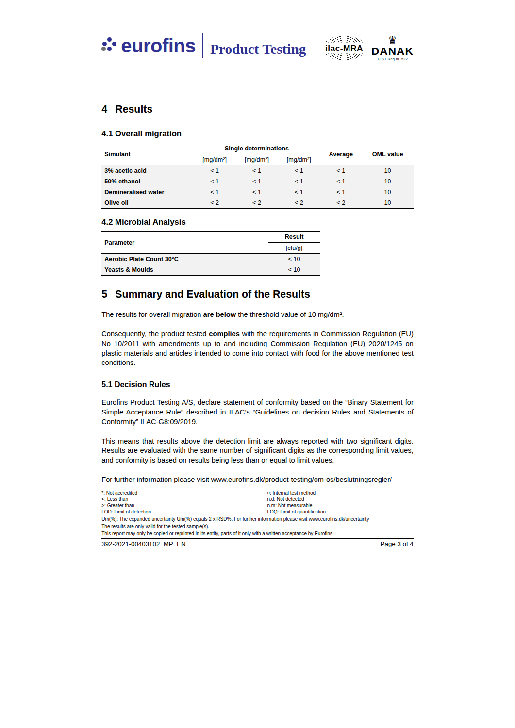eurofins Product Testing
ilac-MRA
♛
DANAK
TEST Reg.nr. 522
4 Results
4.1 Overall migration
| Simulant | Single determinations | Average | OML value |
| --- | --- | --- | --- |
| [mg/dm²] | [mg/dm²] | [mg/dm²] |
| 3% acetic acid | < 1 | < 1 | < 1 | < 1 | 10 |
| 50% ethanol | < 1 | < 1 | < 1 | < 1 | 10 |
| Demineralised water | < 1 | < 1 | < 1 | < 1 | 10 |
| Olive oil | < 2 | < 2 | < 2 | < 2 | 10 |
4.2 Microbial Analysis
| Parameter | Result |
| --- | --- |
| [cfu/g] |
| Aerobic Plate Count 30°C | < 10 |
| Yeasts & Moulds | < 10 |
5 Summary and Evaluation of the Results
The results for overall migration are below the threshold value of 10 mg/dm².
Consequently, the product tested complies with the requirements in Commission Regulation (EU) No 10/2011 with amendments up to and including Commission Regulation (EU) 2020/1245 on plastic materials and articles intended to come into contact with food for the above mentioned test conditions.
5.1 Decision Rules
Eurofins Product Testing A/S, declare statement of conformity based on the “Binary Statement for Simple Acceptance Rule” described in ILAC’s “Guidelines on decision Rules and Statements of Conformity” ILAC-G8:09/2019.
This means that results above the detection limit are always reported with two significant digits. Results are evaluated with the same number of significant digits as the corresponding limit values, and conformity is based on results being less than or equal to limit values.
For further information please visit www.eurofins.dk/product-testing/om-os/beslutningsregler/
*: Not accredited
<: Less than
>: Greater than
LOD: Limit of detection
¤: Internal test method
n.d: Not detected
n.m: Not measurable
LOQ: Limit of quantification
Um(%): The expanded uncertainty Um(%) equals 2 x RSD%. For further information please visit www.eurofins.dk/uncertainty
The results are only valid for the tested sample(s).
This report may only be copied or reprinted in its entity, parts of it only with a written acceptance by Eurofins.
392-2021-00403102_MP_EN Page 3 of 4